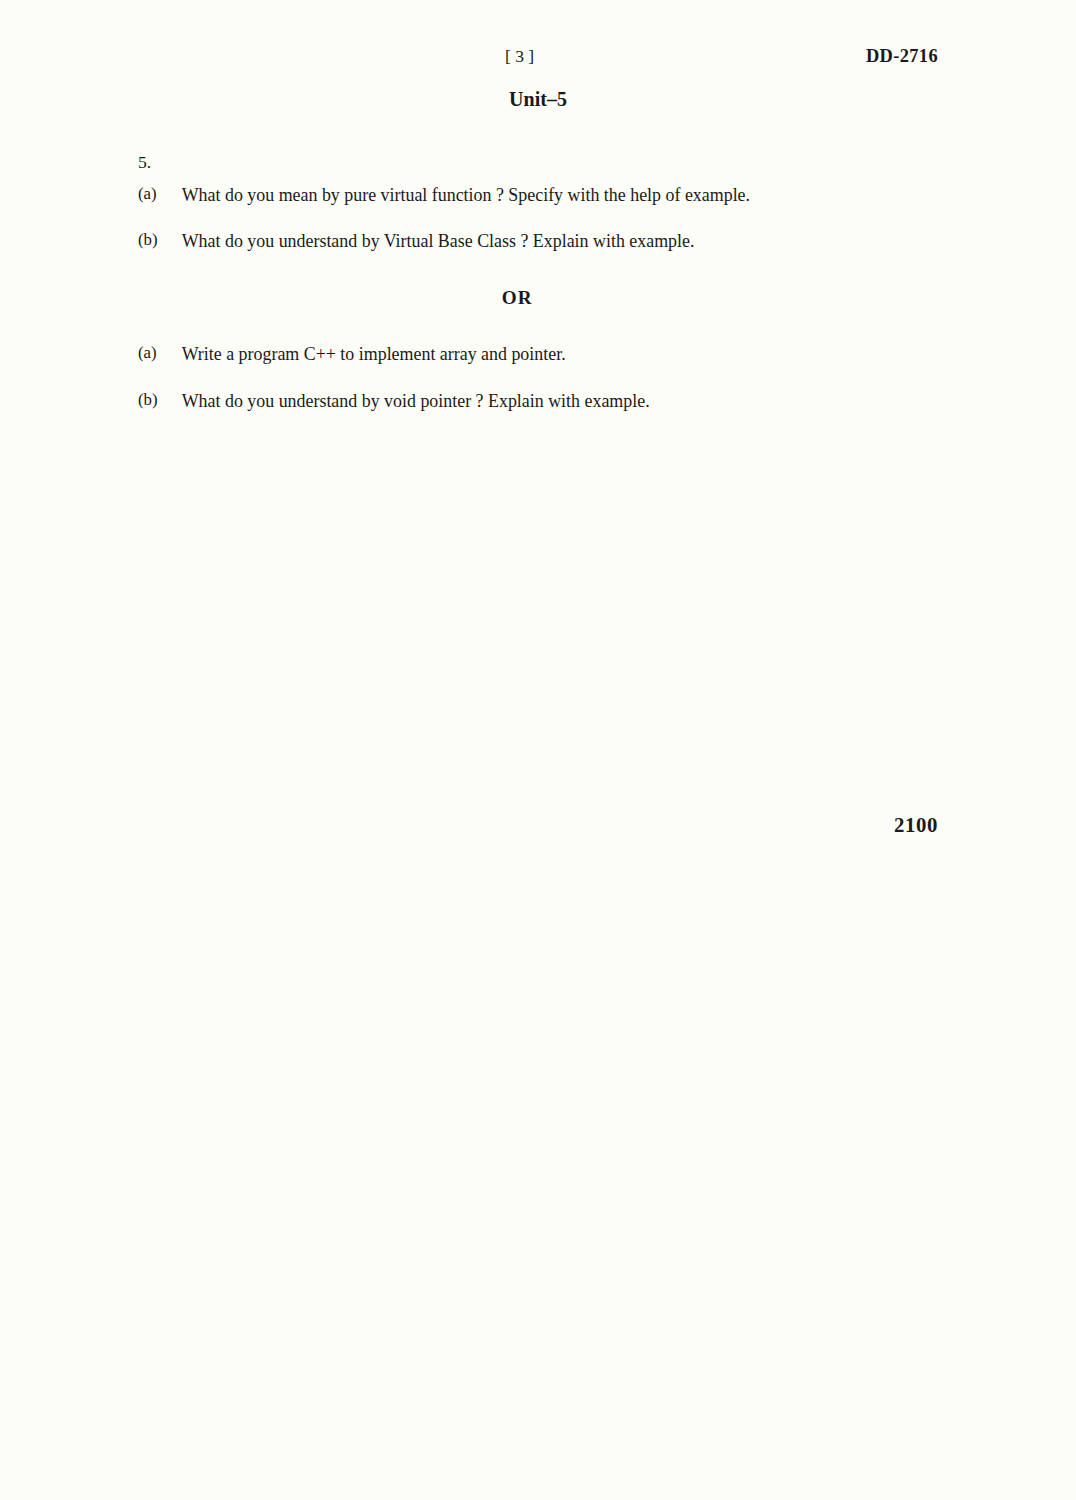[ 3 ] DD-2716
Unit–5
5.
(a) What do you mean by pure virtual function ? Specify with the help of example.
(b) What do you understand by Virtual Base Class ? Explain with example.
OR
(a) Write a program C++ to implement array and pointer.
(b) What do you understand by void pointer ? Explain with example.
2100